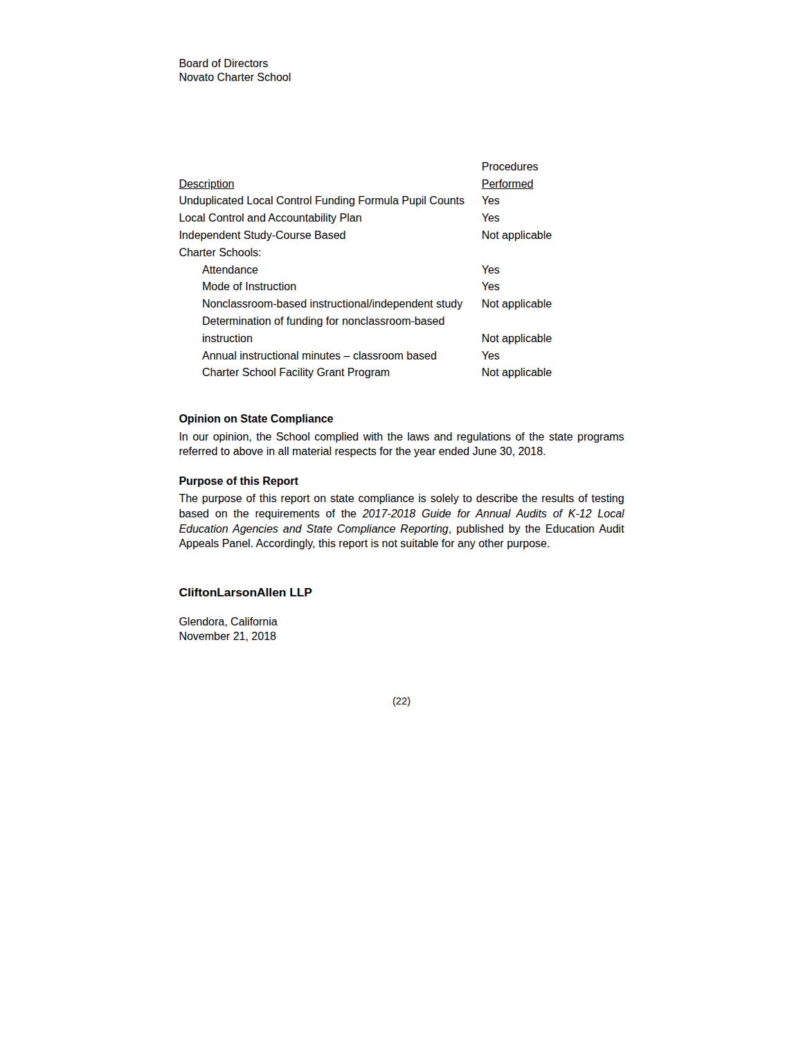Board of Directors
Novato Charter School
| | Procedures |
| Description | Performed |
| Unduplicated Local Control Funding Formula Pupil Counts | Yes |
| Local Control and Accountability Plan | Yes |
| Independent Study-Course Based | Not applicable |
| Charter Schools: | |
| Attendance | Yes |
| Mode of Instruction | Yes |
| Nonclassroom-based instructional/independent study | Not applicable |
| Determination of funding for nonclassroom-based instruction | Not applicable |
| Annual instructional minutes – classroom based | Yes |
| Charter School Facility Grant Program | Not applicable |
Opinion on State Compliance
In our opinion, the School complied with the laws and regulations of the state programs referred to above in all material respects for the year ended June 30, 2018.
Purpose of this Report
The purpose of this report on state compliance is solely to describe the results of testing based on the requirements of the 2017-2018 Guide for Annual Audits of K-12 Local Education Agencies and State Compliance Reporting, published by the Education Audit Appeals Panel. Accordingly, this report is not suitable for any other purpose.
CliftonLarsonAllen LLP
Glendora, California
November 21, 2018
(22)